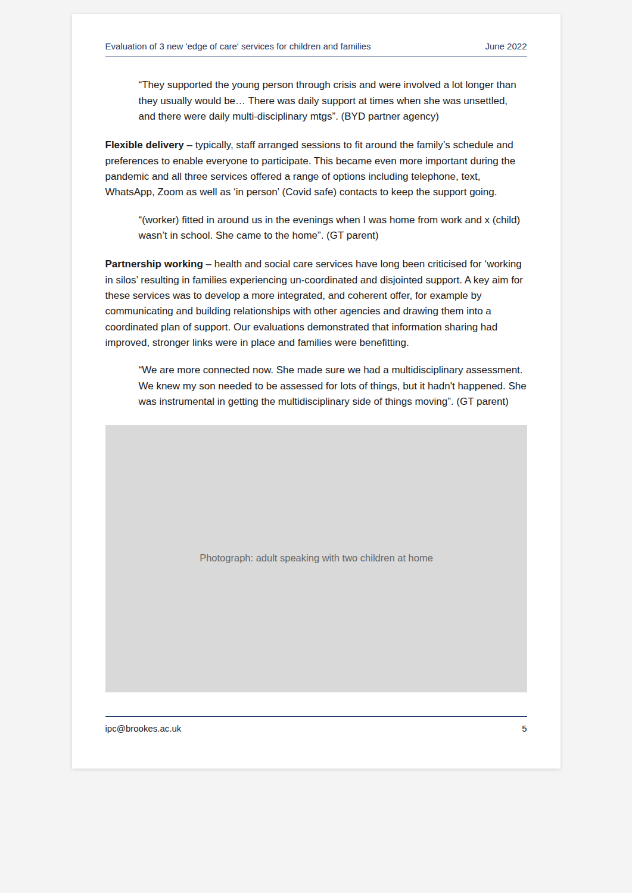Evaluation of 3 new 'edge of care' services for children and families
June 2022
“They supported the young person through crisis and were involved a lot longer than they usually would be… There was daily support at times when she was unsettled, and there were daily multi-disciplinary mtgs”. (BYD partner agency)
Flexible delivery – typically, staff arranged sessions to fit around the family’s schedule and preferences to enable everyone to participate. This became even more important during the pandemic and all three services offered a range of options including telephone, text, WhatsApp, Zoom as well as ‘in person’ (Covid safe) contacts to keep the support going.
“(worker) fitted in around us in the evenings when I was home from work and x (child) wasn’t in school. She came to the home”. (GT parent)
Partnership working – health and social care services have long been criticised for ‘working in silos’ resulting in families experiencing un-coordinated and disjointed support. A key aim for these services was to develop a more integrated, and coherent offer, for example by communicating and building relationships with other agencies and drawing them into a coordinated plan of support. Our evaluations demonstrated that information sharing had improved, stronger links were in place and families were benefitting.
“We are more connected now. She made sure we had a multidisciplinary assessment. We knew my son needed to be assessed for lots of things, but it hadn't happened. She was instrumental in getting the multidisciplinary side of things moving”. (GT parent)
ipc@brookes.ac.uk
5